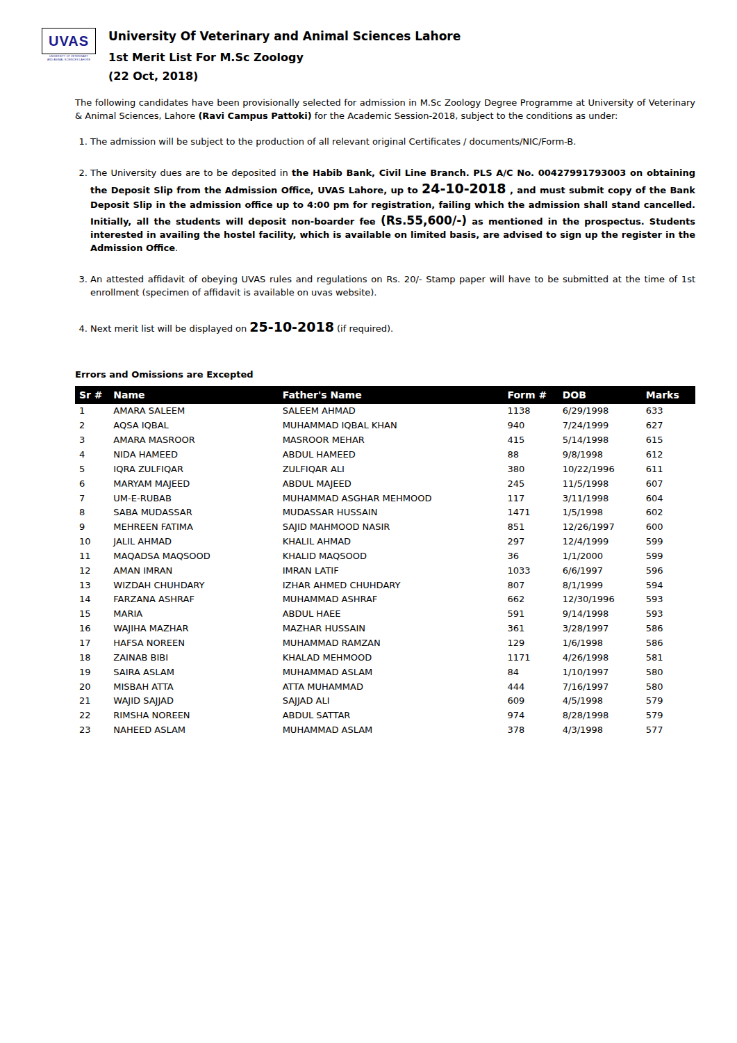UVAS
UNIVERSITY OF VETERINARY
AND ANIMAL SCIENCES LAHORE
University Of Veterinary and Animal Sciences Lahore
1st Merit List For M.Sc Zoology
(22 Oct, 2018)
The following candidates have been provisionally selected for admission in M.Sc Zoology Degree Programme at University of Veterinary & Animal Sciences, Lahore (Ravi Campus Pattoki) for the Academic Session-2018, subject to the conditions as under:
The admission will be subject to the production of all relevant original Certificates / documents/NIC/Form-B.
The University dues are to be deposited in the Habib Bank, Civil Line Branch. PLS A/C No. 00427991793003 on obtaining the Deposit Slip from the Admission Office, UVAS Lahore, up to 24-10-2018 , and must submit copy of the Bank Deposit Slip in the admission office up to 4:00 pm for registration, failing which the admission shall stand cancelled. Initially, all the students will deposit non-boarder fee (Rs.55,600/-) as mentioned in the prospectus. Students interested in availing the hostel facility, which is available on limited basis, are advised to sign up the register in the Admission Office.
An attested affidavit of obeying UVAS rules and regulations on Rs. 20/- Stamp paper will have to be submitted at the time of 1st enrollment (specimen of affidavit is available on uvas website).
Next merit list will be displayed on 25-10-2018 (if required).
Errors and Omissions are Excepted
| Sr # | Name | Father's Name | Form # | DOB | Marks |
| --- | --- | --- | --- | --- | --- |
| 1 | AMARA SALEEM | SALEEM AHMAD | 1138 | 6/29/1998 | 633 |
| 2 | AQSA IQBAL | MUHAMMAD IQBAL KHAN | 940 | 7/24/1999 | 627 |
| 3 | AMARA MASROOR | MASROOR MEHAR | 415 | 5/14/1998 | 615 |
| 4 | NIDA HAMEED | ABDUL HAMEED | 88 | 9/8/1998 | 612 |
| 5 | IQRA ZULFIQAR | ZULFIQAR ALI | 380 | 10/22/1996 | 611 |
| 6 | MARYAM MAJEED | ABDUL MAJEED | 245 | 11/5/1998 | 607 |
| 7 | UM-E-RUBAB | MUHAMMAD ASGHAR MEHMOOD | 117 | 3/11/1998 | 604 |
| 8 | SABA MUDASSAR | MUDASSAR HUSSAIN | 1471 | 1/5/1998 | 602 |
| 9 | MEHREEN FATIMA | SAJID MAHMOOD NASIR | 851 | 12/26/1997 | 600 |
| 10 | JALIL AHMAD | KHALIL AHMAD | 297 | 12/4/1999 | 599 |
| 11 | MAQADSA MAQSOOD | KHALID MAQSOOD | 36 | 1/1/2000 | 599 |
| 12 | AMAN IMRAN | IMRAN LATIF | 1033 | 6/6/1997 | 596 |
| 13 | WIZDAH CHUHDARY | IZHAR AHMED CHUHDARY | 807 | 8/1/1999 | 594 |
| 14 | FARZANA ASHRAF | MUHAMMAD ASHRAF | 662 | 12/30/1996 | 593 |
| 15 | MARIA | ABDUL HAEE | 591 | 9/14/1998 | 593 |
| 16 | WAJIHA MAZHAR | MAZHAR HUSSAIN | 361 | 3/28/1997 | 586 |
| 17 | HAFSA NOREEN | MUHAMMAD RAMZAN | 129 | 1/6/1998 | 586 |
| 18 | ZAINAB BIBI | KHALAD MEHMOOD | 1171 | 4/26/1998 | 581 |
| 19 | SAIRA ASLAM | MUHAMMAD ASLAM | 84 | 1/10/1997 | 580 |
| 20 | MISBAH ATTA | ATTA MUHAMMAD | 444 | 7/16/1997 | 580 |
| 21 | WAJID SAJJAD | SAJJAD ALI | 609 | 4/5/1998 | 579 |
| 22 | RIMSHA NOREEN | ABDUL SATTAR | 974 | 8/28/1998 | 579 |
| 23 | NAHEED ASLAM | MUHAMMAD ASLAM | 378 | 4/3/1998 | 577 |